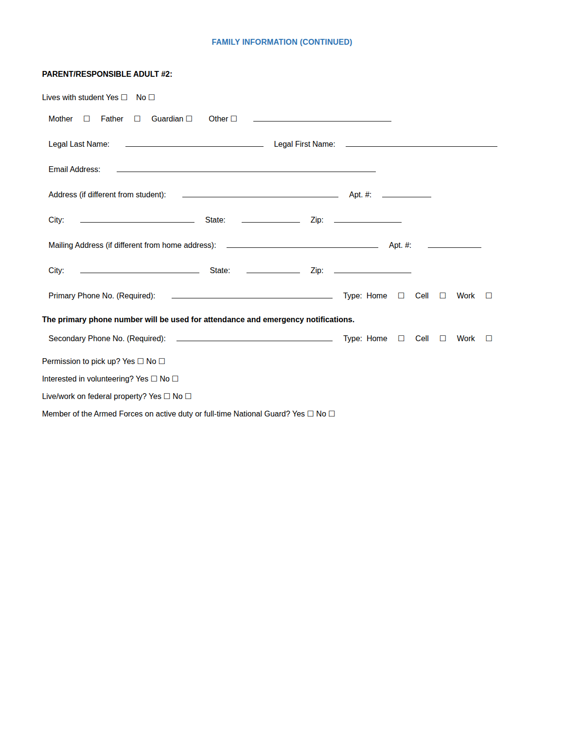FAMILY INFORMATION (CONTINUED)
PARENT/RESPONSIBLE ADULT #2:
Lives with student Yes ☐ No ☐
Mother ☐ Father ☐ Guardian ☐ Other ☐
Legal Last Name: Legal First Name:
Email Address:
Address (if different from student): Apt. #:
City: State: Zip:
Mailing Address (if different from home address): Apt. #:
City: State: Zip:
Primary Phone No. (Required): Type: Home ☐ Cell ☐ Work ☐
The primary phone number will be used for attendance and emergency notifications.
Secondary Phone No. (Required): Type: Home ☐ Cell ☐ Work ☐
Permission to pick up? Yes ☐ No ☐
Interested in volunteering? Yes ☐ No ☐
Live/work on federal property? Yes ☐ No ☐
Member of the Armed Forces on active duty or full-time National Guard? Yes ☐ No ☐